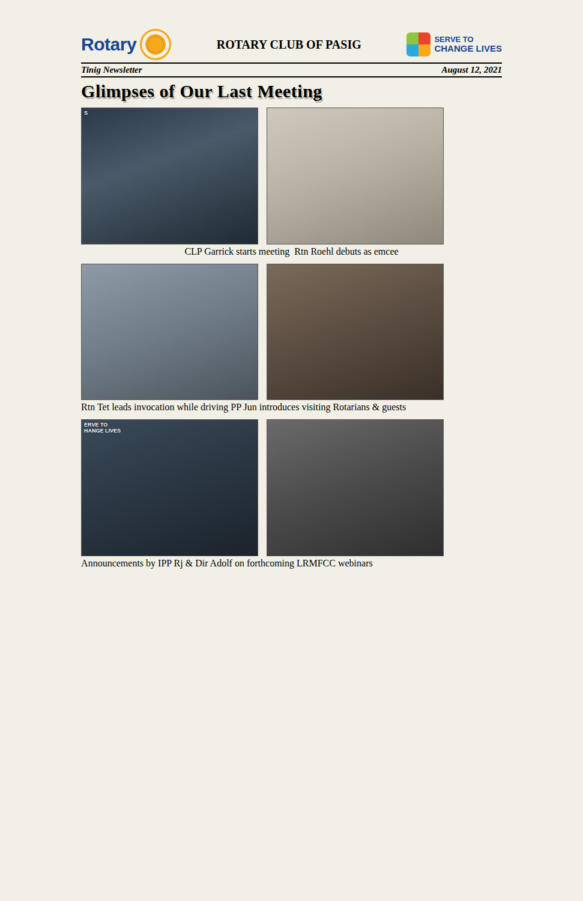Rotary
ROTARY CLUB OF PASIG
Serve to
Change Lives
Tinig Newsletter August 12, 2021
Glimpses of Our Last Meeting Glimpses of Our Last Meeting
s
CLP Garrick starts meeting Rtn Roehl debuts as emcee
Rtn Tet leads invocation while driving PP Jun introduces visiting Rotarians & guests
ERVE TO
HANGE LIVES
Announcements by IPP Rj & Dir Adolf on forthcoming LRMFCC webinars